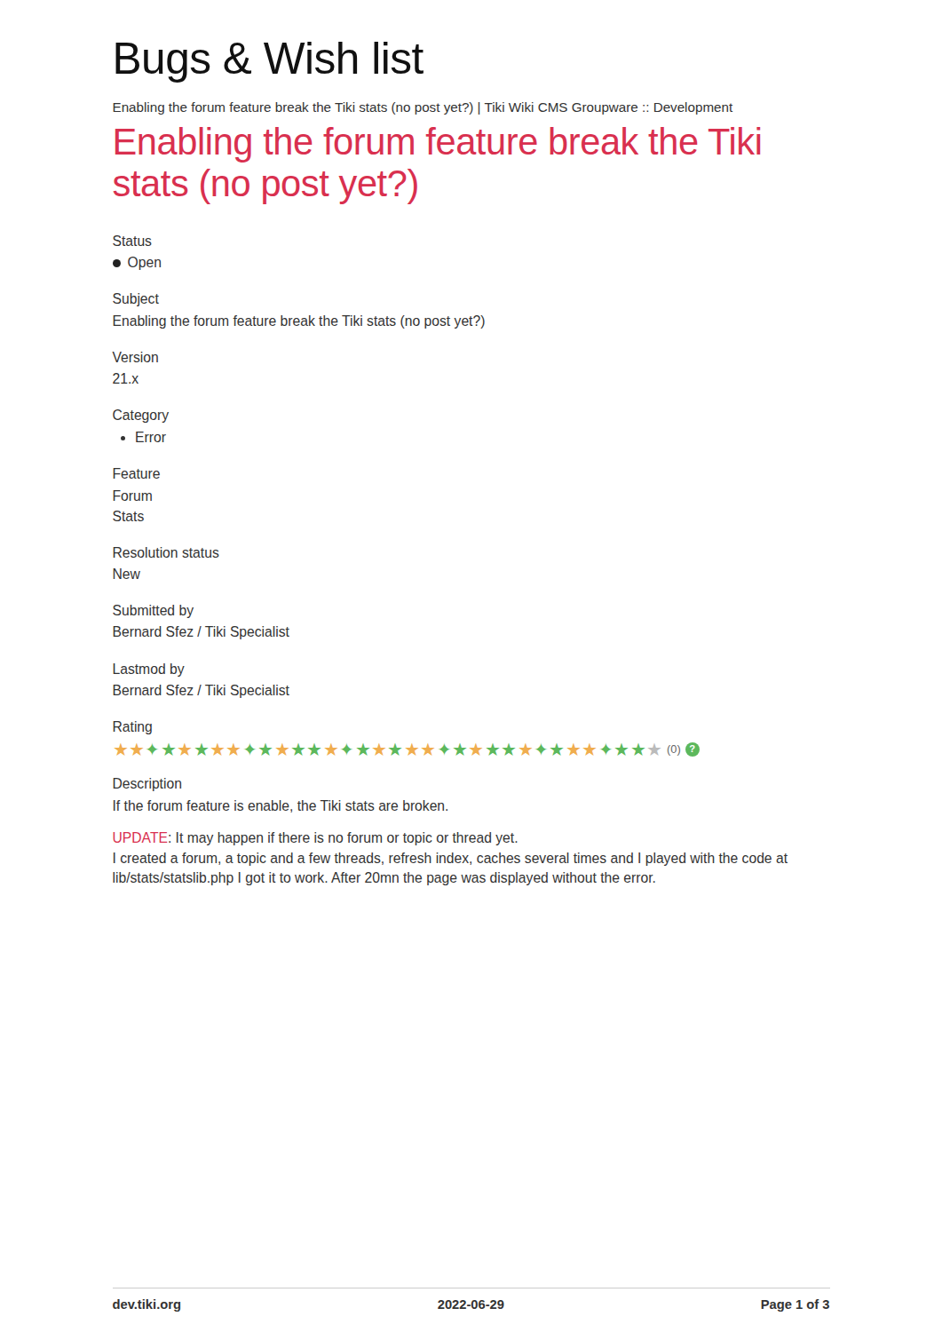Bugs & Wish list
Enabling the forum feature break the Tiki stats (no post yet?) | Tiki Wiki CMS Groupware :: Development
Enabling the forum feature break the Tiki stats (no post yet?)
Status
Open
Subject
Enabling the forum feature break the Tiki stats (no post yet?)
Version
21.x
Category
Error
Feature
Forum
Stats
Resolution status
New
Submitted by
Bernard Sfez / Tiki Specialist
Lastmod by
Bernard Sfez / Tiki Specialist
Rating
★★✦★★★★★✦★★★★★✦★★★★★✦★★★★★✦★★★✦★★★ (0) ?
Description
If the forum feature is enable, the Tiki stats are broken.
UPDATE: It may happen if there is no forum or topic or thread yet.
I created a forum, a topic and a few threads, refresh index, caches several times and I played with the code at lib/stats/statslib.php I got it to work. After 20mn the page was displayed without the error.
dev.tiki.org
2022-06-29
Page 1 of 3